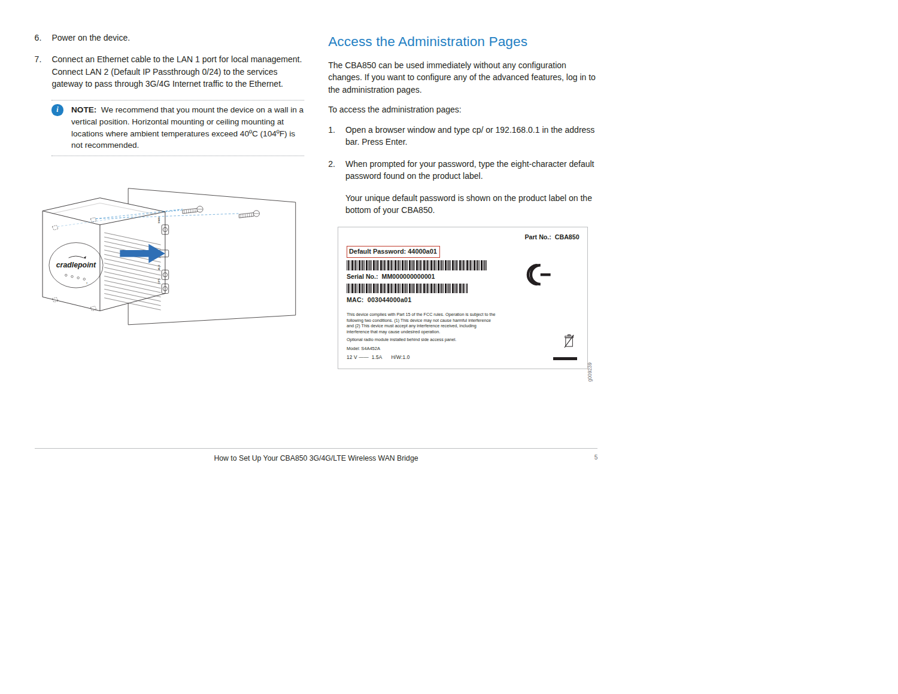6. Power on the device.
7. Connect an Ethernet cable to the LAN 1 port for local management. Connect LAN 2 (Default IP Passthrough 0/24) to the services gateway to pass through 3G/4G Internet traffic to the Ethernet.
i NOTE: We recommend that you mount the device on a wall in a vertical position. Horizontal mounting or ceiling mounting at locations where ambient temperatures exceed 40ºC (104ºF) is not recommended.
cradlepoint T MAIN AUX GPS g009241
Access the Administration Pages
The CBA850 can be used immediately without any configuration changes. If you want to configure any of the advanced features, log in to the administration pages.
To access the administration pages:
1. Open a browser window and type cp/ or 192.168.0.1 in the address bar. Press Enter.
2. When prompted for your password, type the eight-character default password found on the product label.
Your unique default password is shown on the product label on the bottom of your CBA850.
Part No.: CBA850
Default Password: 44000a01
Serial No.: MM000000000001
MAC: 003044000a01
This device complies with Part 15 of the FCC rules. Operation is subject to the following two conditions. (1) This device may not cause harmful interference and (2) This device must accept any interference received, including interference that may cause undesired operation.
Optional radio module installed behind side access panel.
Model: S4A452A
12 V —— 1.5A H/W:1.0
g009239
How to Set Up Your CBA850 3G/4G/LTE Wireless WAN Bridge 5